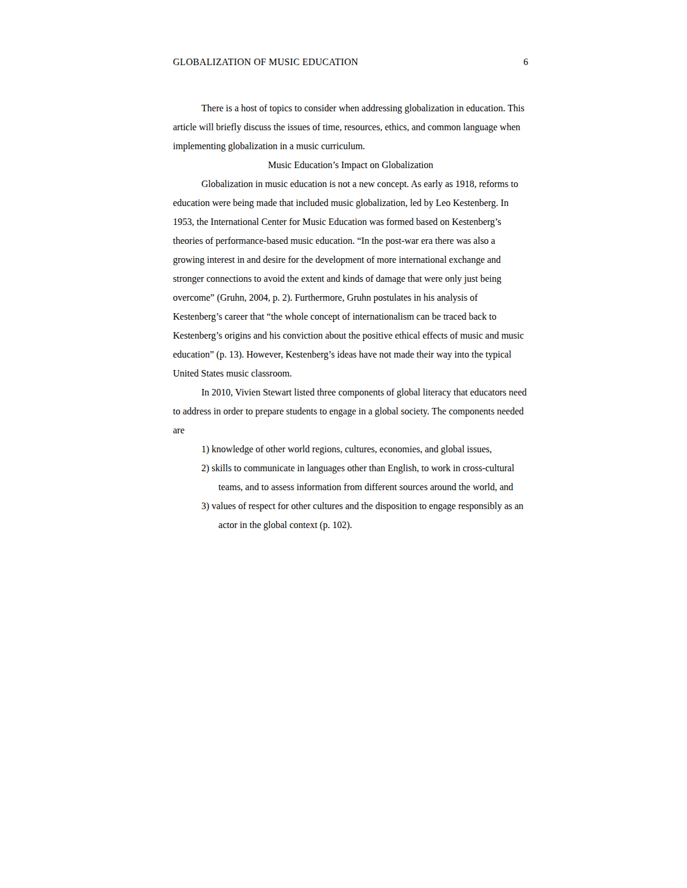Globalization of Music Education 6
There is a host of topics to consider when addressing globalization in education. This article will briefly discuss the issues of time, resources, ethics, and common language when implementing globalization in a music curriculum.
Music Education’s Impact on Globalization
Globalization in music education is not a new concept. As early as 1918, reforms to education were being made that included music globalization, led by Leo Kestenberg. In 1953, the International Center for Music Education was formed based on Kestenberg’s theories of performance-based music education. “In the post-war era there was also a growing interest in and desire for the development of more international exchange and stronger connections to avoid the extent and kinds of damage that were only just being overcome” (Gruhn, 2004, p. 2). Furthermore, Gruhn postulates in his analysis of Kestenberg’s career that “the whole concept of internationalism can be traced back to Kestenberg’s origins and his conviction about the positive ethical effects of music and music education” (p. 13). However, Kestenberg’s ideas have not made their way into the typical United States music classroom.
In 2010, Vivien Stewart listed three components of global literacy that educators need to address in order to prepare students to engage in a global society. The components needed are
1) knowledge of other world regions, cultures, economies, and global issues,
2) skills to communicate in languages other than English, to work in cross-cultural teams, and to assess information from different sources around the world, and
3) values of respect for other cultures and the disposition to engage responsibly as an actor in the global context (p. 102).